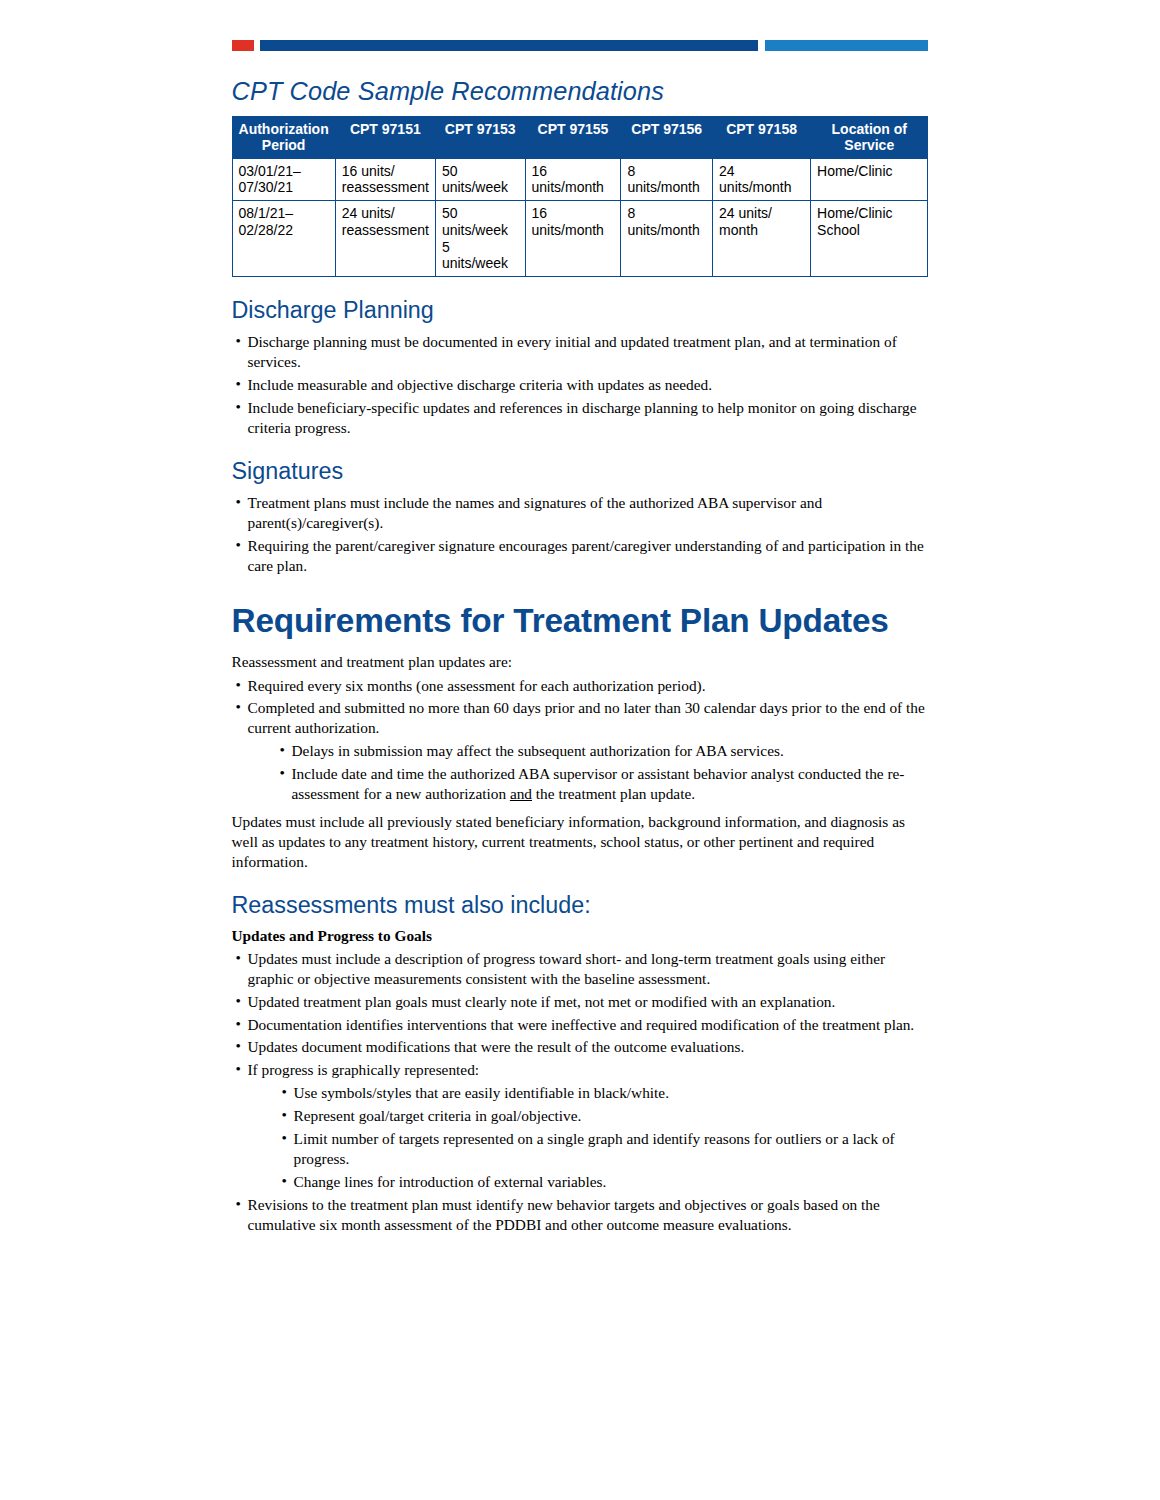CPT Code Sample Recommendations
| Authorization Period | CPT 97151 | CPT 97153 | CPT 97155 | CPT 97156 | CPT 97158 | Location of Service |
| --- | --- | --- | --- | --- | --- | --- |
| 03/01/21– 07/30/21 | 16 units/ reassessment | 50 units/week | 16 units/month | 8 units/month | 24 units/month | Home/Clinic |
| 08/1/21– 02/28/22 | 24 units/ reassessment | 50 units/week 5 units/week | 16 units/month | 8 units/month | 24 units/ month | Home/Clinic School |
Discharge Planning
Discharge planning must be documented in every initial and updated treatment plan, and at termination of services.
Include measurable and objective discharge criteria with updates as needed.
Include beneficiary-specific updates and references in discharge planning to help monitor on going discharge criteria progress.
Signatures
Treatment plans must include the names and signatures of the authorized ABA supervisor and parent(s)/caregiver(s).
Requiring the parent/caregiver signature encourages parent/caregiver understanding of and participation in the care plan.
Requirements for Treatment Plan Updates
Reassessment and treatment plan updates are:
Required every six months (one assessment for each authorization period).
Completed and submitted no more than 60 days prior and no later than 30 calendar days prior to the end of the current authorization.
Delays in submission may affect the subsequent authorization for ABA services.
Include date and time the authorized ABA supervisor or assistant behavior analyst conducted the re-assessment for a new authorization and the treatment plan update.
Updates must include all previously stated beneficiary information, background information, and diagnosis as well as updates to any treatment history, current treatments, school status, or other pertinent and required information.
Reassessments must also include:
Updates and Progress to Goals
Updates must include a description of progress toward short- and long-term treatment goals using either graphic or objective measurements consistent with the baseline assessment.
Updated treatment plan goals must clearly note if met, not met or modified with an explanation.
Documentation identifies interventions that were ineffective and required modification of the treatment plan.
Updates document modifications that were the result of the outcome evaluations.
If progress is graphically represented:
Use symbols/styles that are easily identifiable in black/white.
Represent goal/target criteria in goal/objective.
Limit number of targets represented on a single graph and identify reasons for outliers or a lack of progress.
Change lines for introduction of external variables.
Revisions to the treatment plan must identify new behavior targets and objectives or goals based on the cumulative six month assessment of the PDDBI and other outcome measure evaluations.